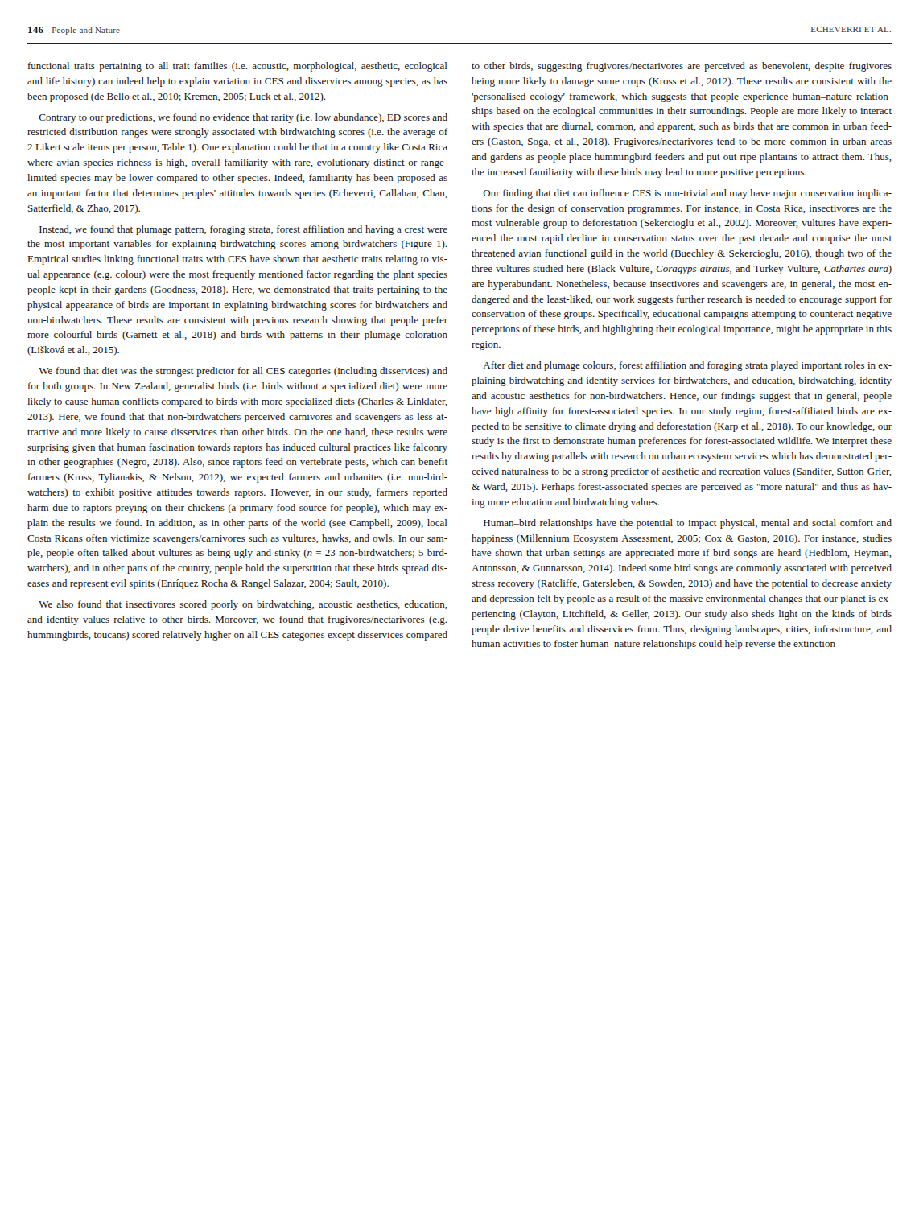146 People and Nature
Echeverri et al.
functional traits pertaining to all trait families (i.e. acoustic, morphological, aesthetic, ecological and life history) can indeed help to explain variation in CES and disservices among species, as has been proposed (de Bello et al., 2010; Kremen, 2005; Luck et al., 2012).
Contrary to our predictions, we found no evidence that rarity (i.e. low abundance), ED scores and restricted distribution ranges were strongly associated with birdwatching scores (i.e. the average of 2 Likert scale items per person, Table 1). One explanation could be that in a country like Costa Rica where avian species richness is high, overall familiarity with rare, evolutionary distinct or range-limited species may be lower compared to other species. Indeed, familiarity has been proposed as an important factor that determines peoples' attitudes towards species (Echeverri, Callahan, Chan, Satterfield, & Zhao, 2017).
Instead, we found that plumage pattern, foraging strata, forest affiliation and having a crest were the most important variables for explaining birdwatching scores among birdwatchers (Figure 1). Empirical studies linking functional traits with CES have shown that aesthetic traits relating to visual appearance (e.g. colour) were the most frequently mentioned factor regarding the plant species people kept in their gardens (Goodness, 2018). Here, we demonstrated that traits pertaining to the physical appearance of birds are important in explaining birdwatching scores for birdwatchers and non-birdwatchers. These results are consistent with previous research showing that people prefer more colourful birds (Garnett et al., 2018) and birds with patterns in their plumage coloration (Lišková et al., 2015).
We found that diet was the strongest predictor for all CES categories (including disservices) and for both groups. In New Zealand, generalist birds (i.e. birds without a specialized diet) were more likely to cause human conflicts compared to birds with more specialized diets (Charles & Linklater, 2013). Here, we found that that non-birdwatchers perceived carnivores and scavengers as less attractive and more likely to cause disservices than other birds. On the one hand, these results were surprising given that human fascination towards raptors has induced cultural practices like falconry in other geographies (Negro, 2018). Also, since raptors feed on vertebrate pests, which can benefit farmers (Kross, Tylianakis, & Nelson, 2012), we expected farmers and urbanites (i.e. non-birdwatchers) to exhibit positive attitudes towards raptors. However, in our study, farmers reported harm due to raptors preying on their chickens (a primary food source for people), which may explain the results we found. In addition, as in other parts of the world (see Campbell, 2009), local Costa Ricans often victimize scavengers/carnivores such as vultures, hawks, and owls. In our sample, people often talked about vultures as being ugly and stinky (n = 23 non-birdwatchers; 5 birdwatchers), and in other parts of the country, people hold the superstition that these birds spread diseases and represent evil spirits (Enríquez Rocha & Rangel Salazar, 2004; Sault, 2010).
We also found that insectivores scored poorly on birdwatching, acoustic aesthetics, education, and identity values relative to other birds. Moreover, we found that frugivores/nectarivores (e.g. hummingbirds, toucans) scored relatively higher on all CES categories except disservices compared to other birds, suggesting frugivores/nectarivores are perceived as benevolent, despite frugivores being more likely to damage some crops (Kross et al., 2012). These results are consistent with the 'personalised ecology' framework, which suggests that people experience human–nature relationships based on the ecological communities in their surroundings. People are more likely to interact with species that are diurnal, common, and apparent, such as birds that are common in urban feeders (Gaston, Soga, et al., 2018). Frugivores/nectarivores tend to be more common in urban areas and gardens as people place hummingbird feeders and put out ripe plantains to attract them. Thus, the increased familiarity with these birds may lead to more positive perceptions.
Our finding that diet can influence CES is non-trivial and may have major conservation implications for the design of conservation programmes. For instance, in Costa Rica, insectivores are the most vulnerable group to deforestation (Sekercioglu et al., 2002). Moreover, vultures have experienced the most rapid decline in conservation status over the past decade and comprise the most threatened avian functional guild in the world (Buechley & Sekercioglu, 2016), though two of the three vultures studied here (Black Vulture, Coragyps atratus, and Turkey Vulture, Cathartes aura) are hyperabundant. Nonetheless, because insectivores and scavengers are, in general, the most endangered and the least-liked, our work suggests further research is needed to encourage support for conservation of these groups. Specifically, educational campaigns attempting to counteract negative perceptions of these birds, and highlighting their ecological importance, might be appropriate in this region.
After diet and plumage colours, forest affiliation and foraging strata played important roles in explaining birdwatching and identity services for birdwatchers, and education, birdwatching, identity and acoustic aesthetics for non-birdwatchers. Hence, our findings suggest that in general, people have high affinity for forest-associated species. In our study region, forest-affiliated birds are expected to be sensitive to climate drying and deforestation (Karp et al., 2018). To our knowledge, our study is the first to demonstrate human preferences for forest-associated wildlife. We interpret these results by drawing parallels with research on urban ecosystem services which has demonstrated perceived naturalness to be a strong predictor of aesthetic and recreation values (Sandifer, Sutton-Grier, & Ward, 2015). Perhaps forest-associated species are perceived as "more natural" and thus as having more education and birdwatching values.
Human–bird relationships have the potential to impact physical, mental and social comfort and happiness (Millennium Ecosystem Assessment, 2005; Cox & Gaston, 2016). For instance, studies have shown that urban settings are appreciated more if bird songs are heard (Hedblom, Heyman, Antonsson, & Gunnarsson, 2014). Indeed some bird songs are commonly associated with perceived stress recovery (Ratcliffe, Gatersleben, & Sowden, 2013) and have the potential to decrease anxiety and depression felt by people as a result of the massive environmental changes that our planet is experiencing (Clayton, Litchfield, & Geller, 2013). Our study also sheds light on the kinds of birds people derive benefits and disservices from. Thus, designing landscapes, cities, infrastructure, and human activities to foster human–nature relationships could help reverse the extinction